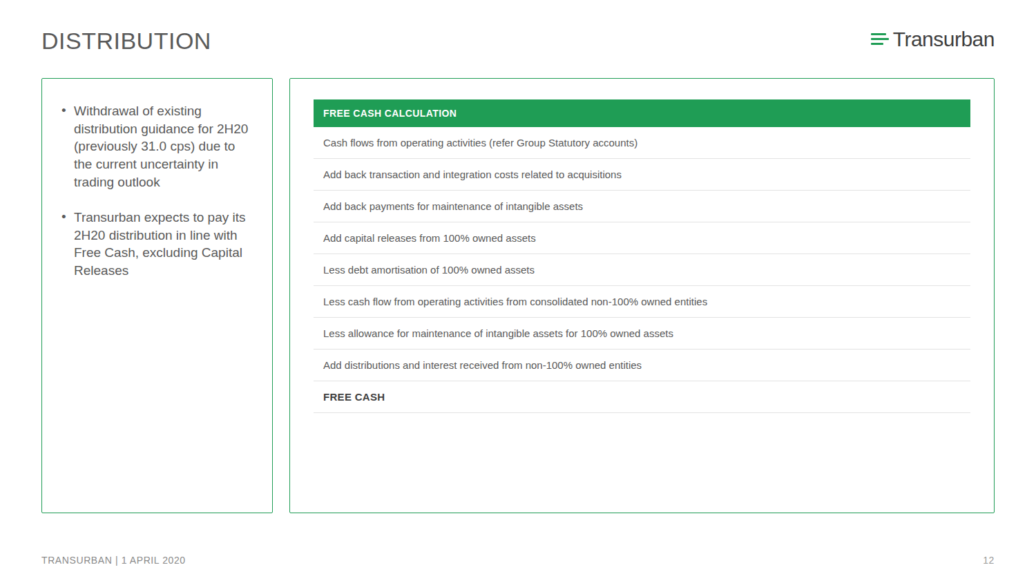Distribution
Transurban
Withdrawal of existing distribution guidance for 2H20 (previously 31.0 cps) due to the current uncertainty in trading outlook
Transurban expects to pay its 2H20 distribution in line with Free Cash, excluding Capital Releases
Free cash calculation
| Cash flows from operating activities (refer Group Statutory accounts) |
| Add back transaction and integration costs related to acquisitions |
| Add back payments for maintenance of intangible assets |
| Add capital releases from 100% owned assets |
| Less debt amortisation of 100% owned assets |
| Less cash flow from operating activities from consolidated non-100% owned entities |
| Less allowance for maintenance of intangible assets for 100% owned assets |
| Add distributions and interest received from non-100% owned entities |
| Free cash |
TRANSURBAN | 1 APRIL 2020 12